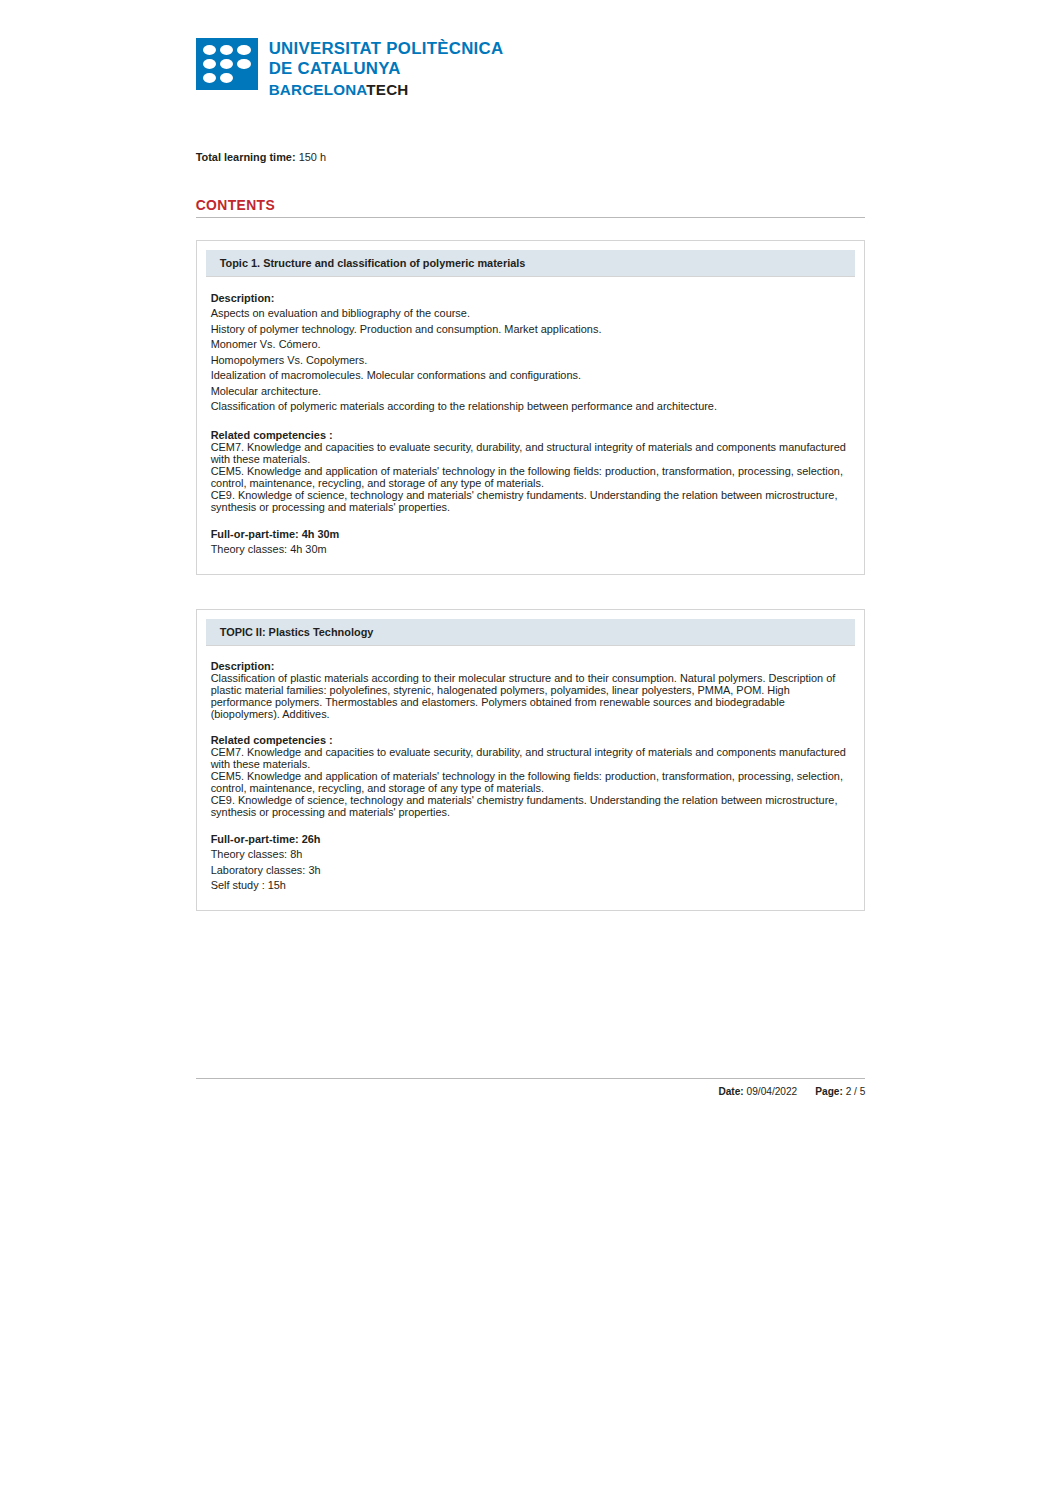UNIVERSITAT POLITÈCNICA DE CATALUNYA BARCELONA TECH
Total learning time: 150 h
CONTENTS
Topic 1. Structure and classification of polymeric materials
Description:
Aspects on evaluation and bibliography of the course.
History of polymer technology. Production and consumption. Market applications.
Monomer Vs. Cómero.
Homopolymers Vs. Copolymers.
Idealization of macromolecules. Molecular conformations and configurations.
Molecular architecture.
Classification of polymeric materials according to the relationship between performance and architecture.
Related competencies :
CEM7. Knowledge and capacities to evaluate security, durability, and structural integrity of materials and components manufactured with these materials.
CEM5. Knowledge and application of materials' technology in the following fields: production, transformation, processing, selection, control, maintenance, recycling, and storage of any type of materials.
CE9. Knowledge of science, technology and materials' chemistry fundaments. Understanding the relation between microstructure, synthesis or processing and materials' properties.
Full-or-part-time: 4h 30m
Theory classes: 4h 30m
TOPIC II: Plastics Technology
Description:
Classification of plastic materials according to their molecular structure and to their consumption. Natural polymers. Description of plastic material families: polyolefines, styrenic, halogenated polymers, polyamides, linear polyesters, PMMA, POM. High performance polymers. Thermostables and elastomers. Polymers obtained from renewable sources and biodegradable (biopolymers). Additives.
Related competencies :
CEM7. Knowledge and capacities to evaluate security, durability, and structural integrity of materials and components manufactured with these materials.
CEM5. Knowledge and application of materials' technology in the following fields: production, transformation, processing, selection, control, maintenance, recycling, and storage of any type of materials.
CE9. Knowledge of science, technology and materials' chemistry fundaments. Understanding the relation between microstructure, synthesis or processing and materials' properties.
Full-or-part-time: 26h
Theory classes: 8h
Laboratory classes: 3h
Self study : 15h
Date: 09/04/2022 Page: 2 / 5